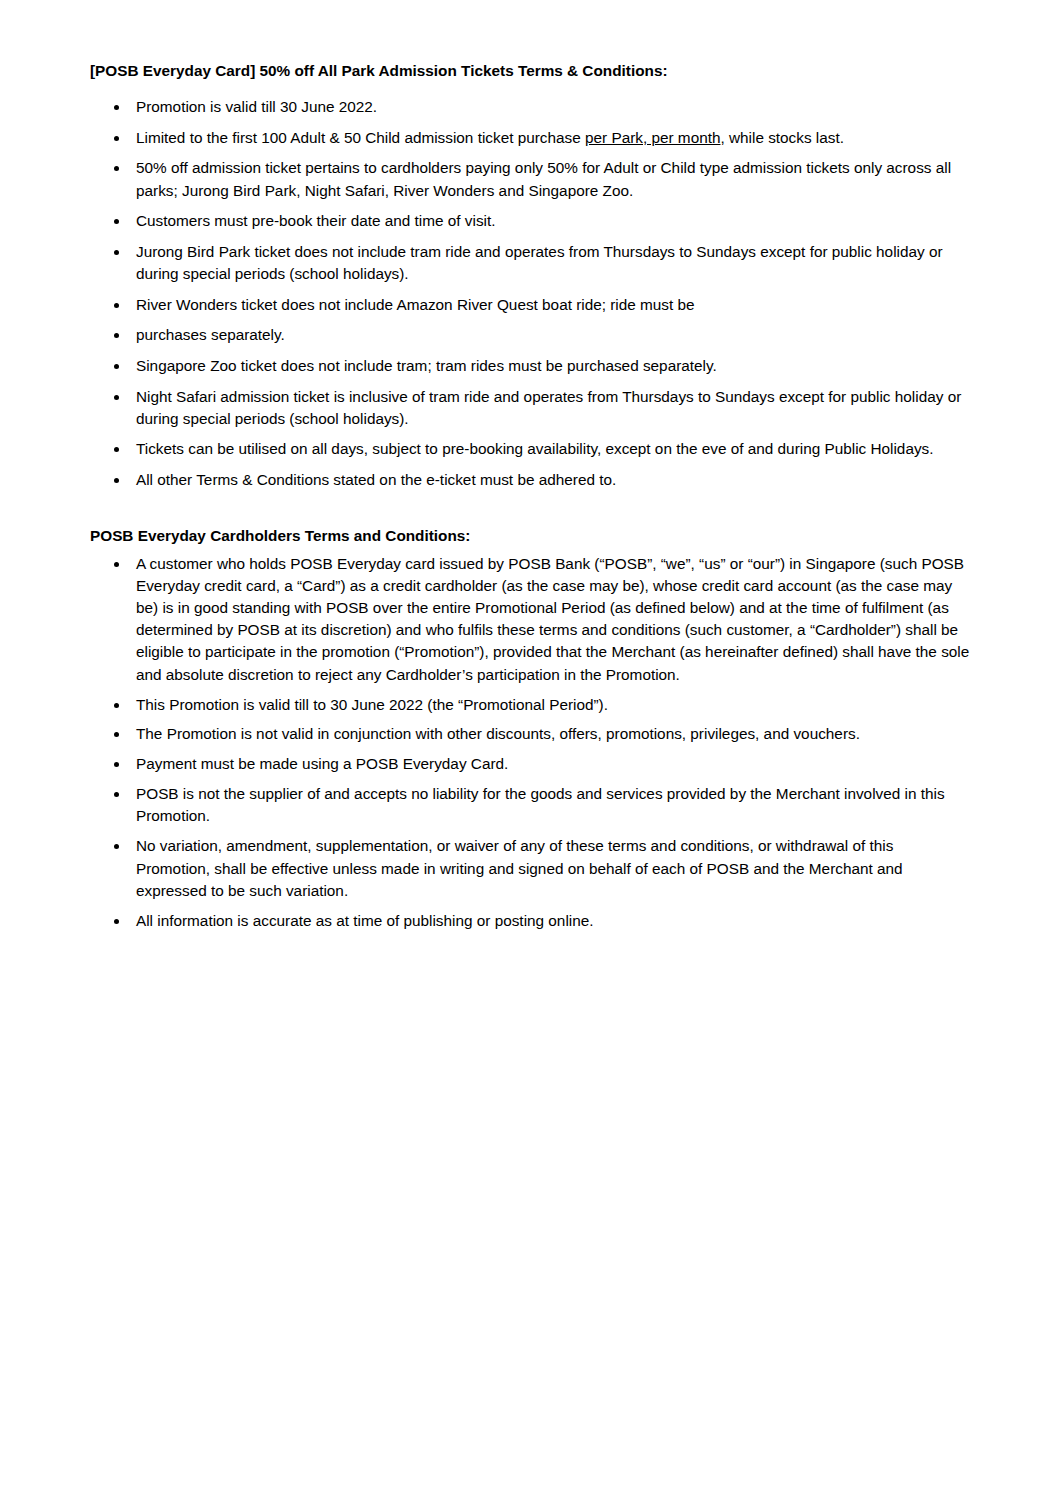[POSB Everyday Card] 50% off All Park Admission Tickets Terms & Conditions:
Promotion is valid till 30 June 2022.
Limited to the first 100 Adult & 50 Child admission ticket purchase per Park, per month, while stocks last.
50% off admission ticket pertains to cardholders paying only 50% for Adult or Child type admission tickets only across all parks; Jurong Bird Park, Night Safari, River Wonders and Singapore Zoo.
Customers must pre-book their date and time of visit.
Jurong Bird Park ticket does not include tram ride and operates from Thursdays to Sundays except for public holiday or during special periods (school holidays).
River Wonders ticket does not include Amazon River Quest boat ride; ride must be
purchases separately.
Singapore Zoo ticket does not include tram; tram rides must be purchased separately.
Night Safari admission ticket is inclusive of tram ride and operates from Thursdays to Sundays except for public holiday or during special periods (school holidays).
Tickets can be utilised on all days, subject to pre-booking availability, except on the eve of and during Public Holidays.
All other Terms & Conditions stated on the e-ticket must be adhered to.
POSB Everyday Cardholders Terms and Conditions:
A customer who holds POSB Everyday card issued by POSB Bank (“POSB”, “we”, “us” or “our”) in Singapore (such POSB Everyday credit card, a “Card”) as a credit cardholder (as the case may be), whose credit card account (as the case may be) is in good standing with POSB over the entire Promotional Period (as defined below) and at the time of fulfilment (as determined by POSB at its discretion) and who fulfils these terms and conditions (such customer, a “Cardholder”) shall be eligible to participate in the promotion (“Promotion”), provided that the Merchant (as hereinafter defined) shall have the sole and absolute discretion to reject any Cardholder’s participation in the Promotion.
This Promotion is valid till to 30 June 2022 (the “Promotional Period”).
The Promotion is not valid in conjunction with other discounts, offers, promotions, privileges, and vouchers.
Payment must be made using a POSB Everyday Card.
POSB is not the supplier of and accepts no liability for the goods and services provided by the Merchant involved in this Promotion.
No variation, amendment, supplementation, or waiver of any of these terms and conditions, or withdrawal of this Promotion, shall be effective unless made in writing and signed on behalf of each of POSB and the Merchant and expressed to be such variation.
All information is accurate as at time of publishing or posting online.